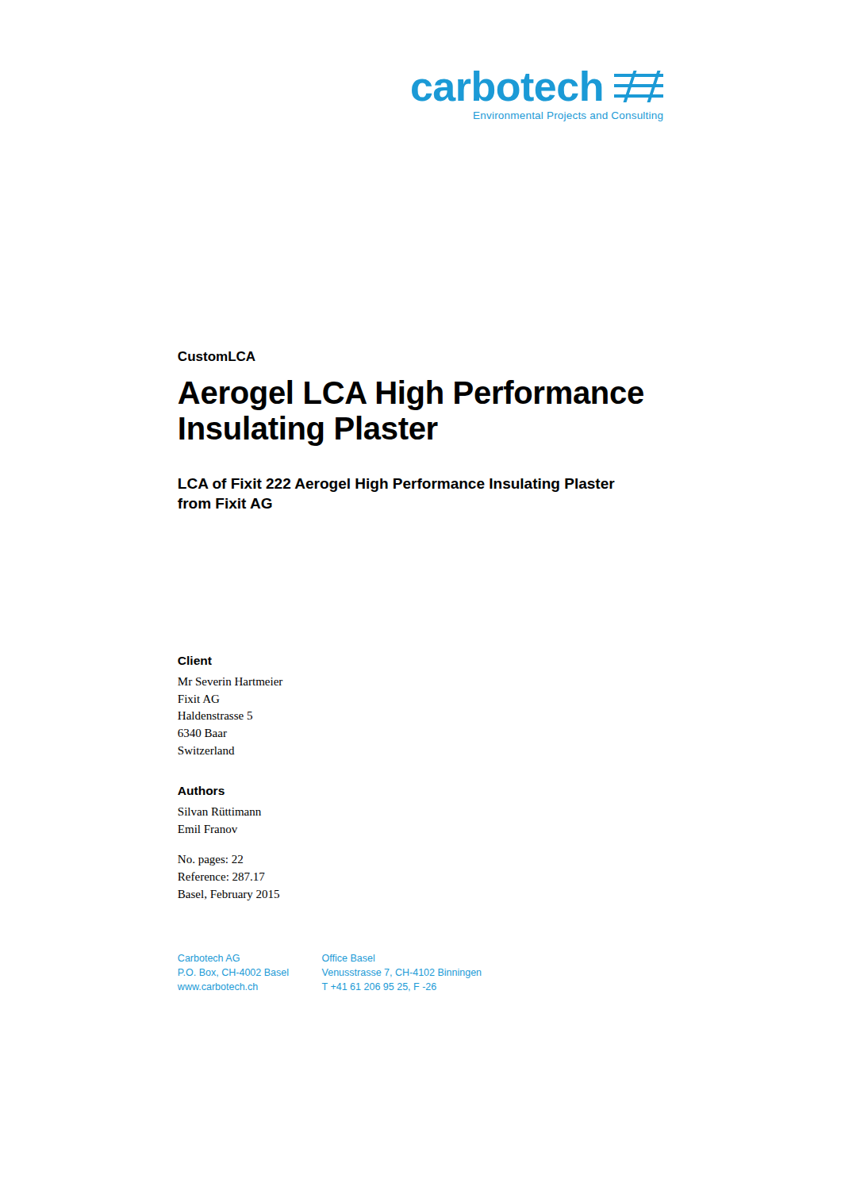carbotech
Environmental Projects and Consulting
CustomLCA
Aerogel LCA High Performance Insu­lating Plaster
LCA of Fixit 222 Aerogel High Performance Insulating Plaster from Fixit AG
Client
Mr Severin Hartmeier
Fixit AG
Haldenstrasse 5
6340 Baar
Switzerland
Authors
Silvan Rüttimann
Emil Franov
No. pages: 22
Reference: 287.17
Basel, February 2015
| Carbotech AG | Office Basel |
| P.O. Box, CH-4002 Basel | Venusstrasse 7, CH-4102 Binningen |
| www.carbotech.ch | T +41 61 206 95 25, F -26 |